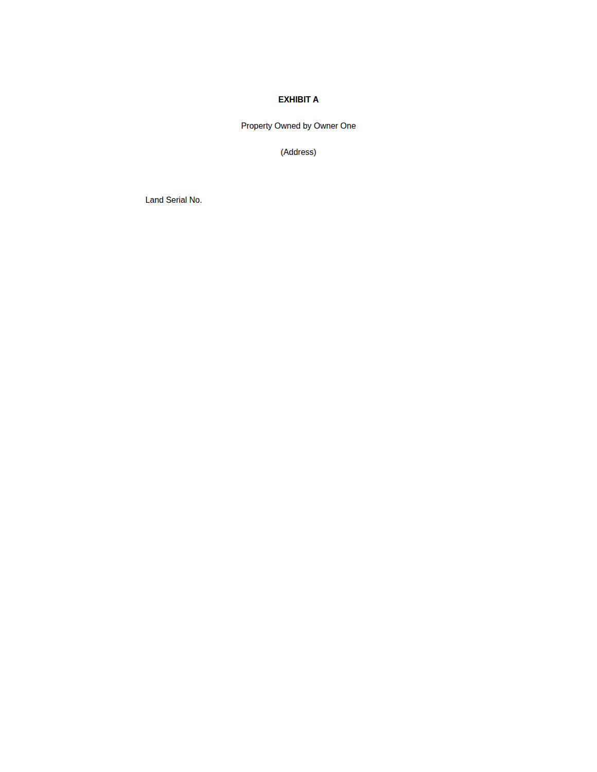EXHIBIT A
Property Owned by Owner One
(Address)
Land Serial No.